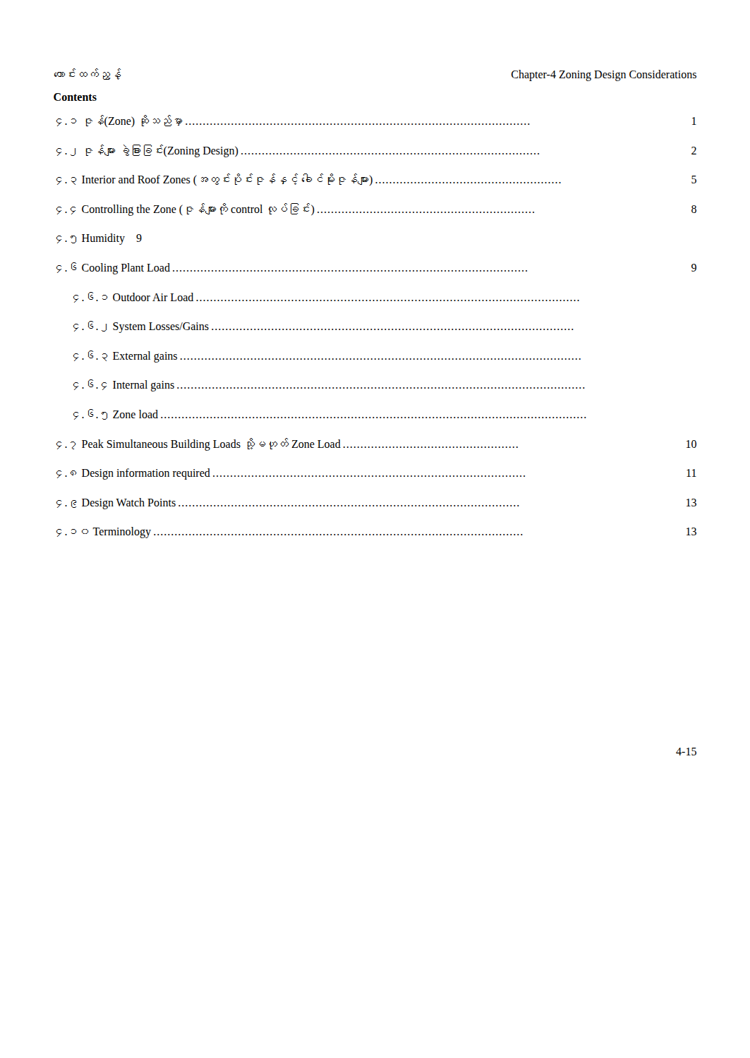ကောင်းထက်ညွန့် Chapter-4 Zoning Design Considerations
Contents
၄.၁ ဇုန်(Zone) ဆိုသည်မှာ .................................................................................................. 1
၄.၂ ဇုန်များ ခွဲခြားခြင်း(Zoning Design) ..................................................................................... 2
၄.၃ Interior and Roof Zones (အတွင်းပိုင်းဇုန်နှင့် ခေါင်မိုးဇုန်များ) ..................................................... 5
၄.၄ Controlling the Zone (ဇုန်များကို control လုပ်ခြင်း) .............................................................. 8
၄.၅ Humidity 9
၄.၆ Cooling Plant Load ..................................................................................................... 9
၄.၆.၁ Outdoor Air Load .............................................................................................................
၄.၆.၂ System Losses/Gains .......................................................................................................
၄.၆.၃ External gains ..................................................................................................................
၄.၆.၄ Internal gains ....................................................................................................................
၄.၆.၅ Zone load .........................................................................................................................
၄.၇ Peak Simultaneous Building Loads သို့မဟုတ် Zone Load .................................................. 10
၄.၈ Design information required ......................................................................................... 11
၄.၉ Design Watch Points ................................................................................................. 13
၄.၁၀ Terminology ......................................................................................................... 13
4-15